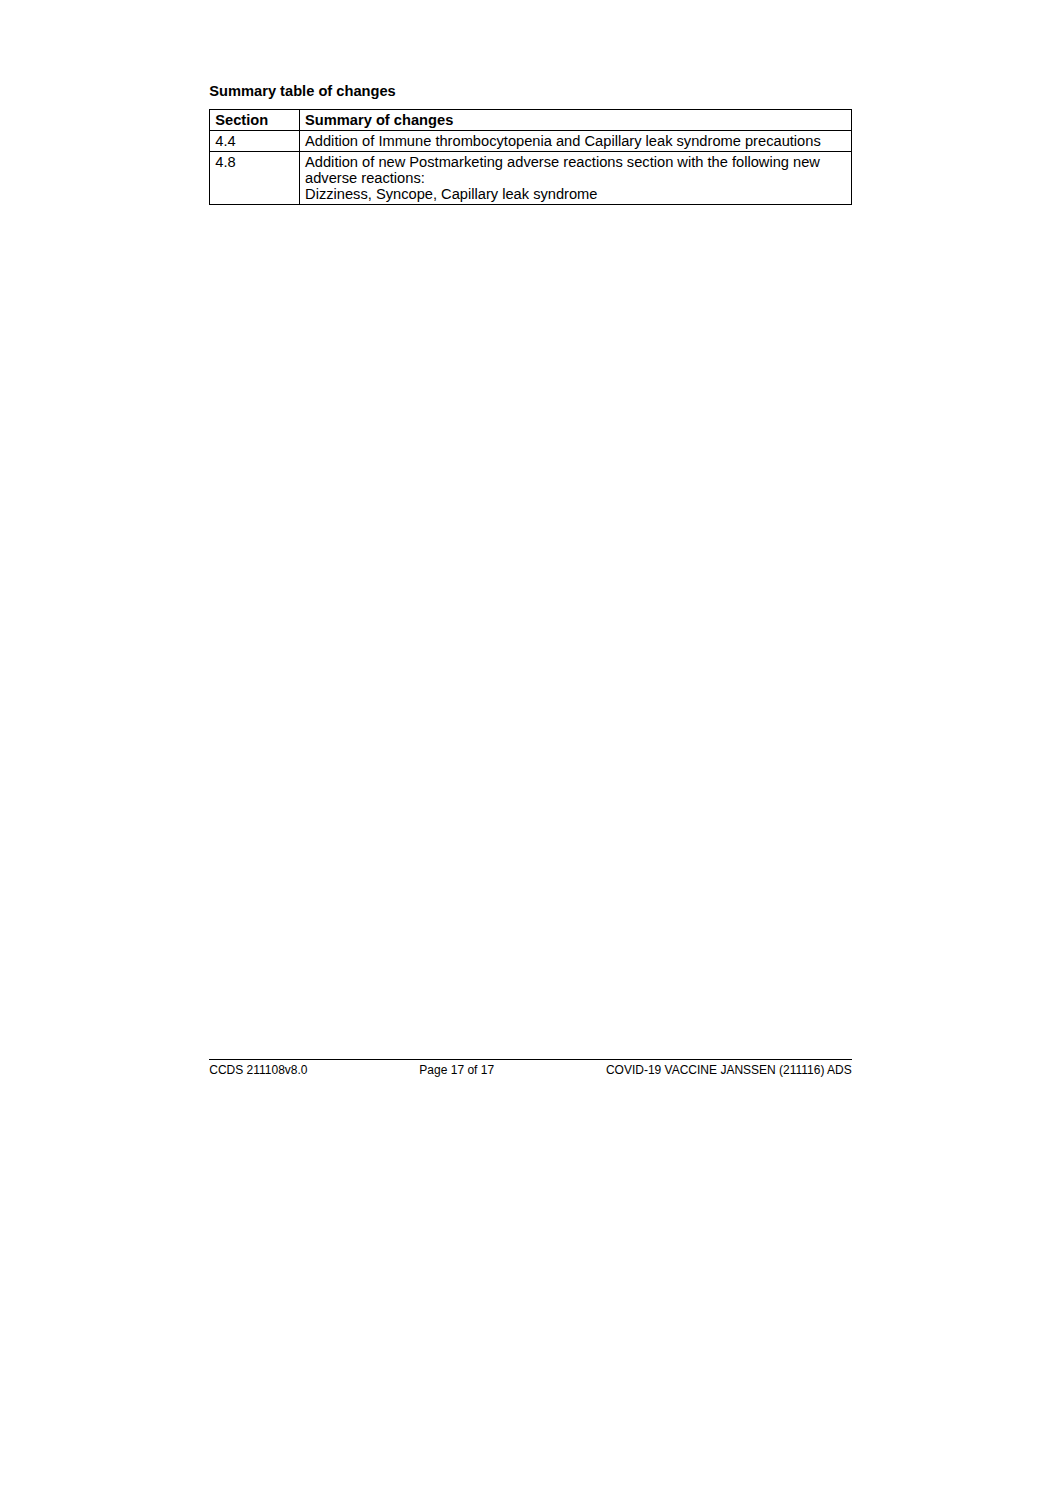Summary table of changes
| Section | Summary of changes |
| --- | --- |
| 4.4 | Addition of Immune thrombocytopenia and Capillary leak syndrome precautions |
| 4.8 | Addition of new Postmarketing adverse reactions section with the following new adverse reactions: Dizziness, Syncope, Capillary leak syndrome |
CCDS 211108v8.0
Page 17 of 17
COVID-19 VACCINE JANSSEN (211116) ADS